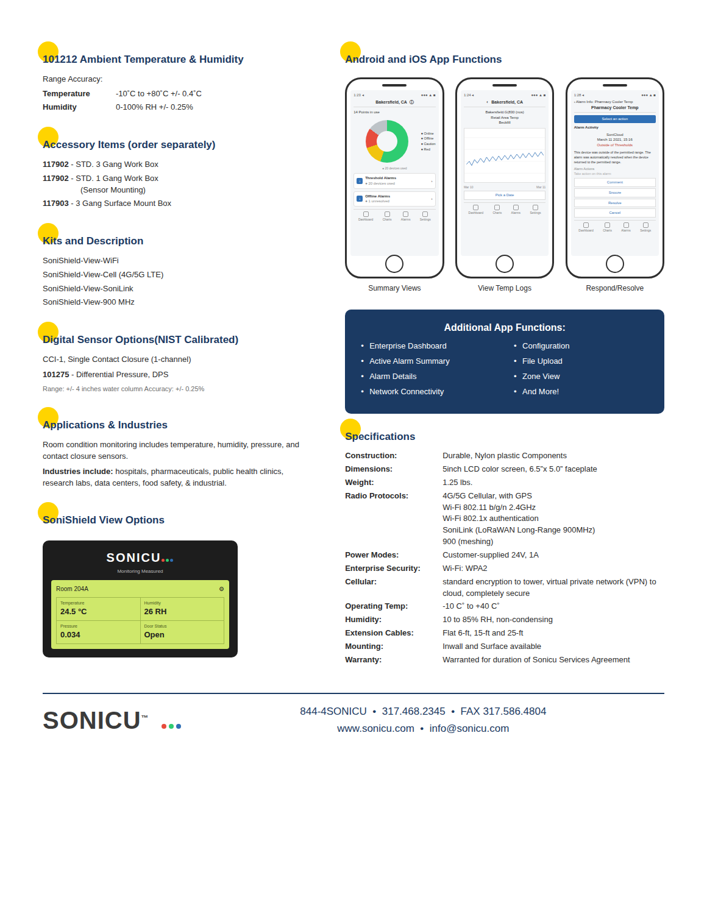101212 Ambient Temperature & Humidity
Range Accuracy:
Temperature
-10˚C to +80˚C +/- 0.4˚C
Humidity
0-100% RH +/- 0.25%
Accessory Items (order separately)
117902 - STD. 3 Gang Work Box
117902 - STD. 1 Gang Work Box (Sensor Mounting)
117903 - 3 Gang Surface Mount Box
Kits and Description
SoniShield-View-WiFi
SoniShield-View-Cell (4G/5G LTE)
SoniShield-View-SoniLink
SoniShield-View-900 MHz
Digital Sensor Options(NIST Calibrated)
CCI-1, Single Contact Closure (1-channel)
101275 - Differential Pressure, DPS
Range: +/- 4 inches water column Accuracy: +/- 0.25%
Applications & Industries
Room condition monitoring includes temperature, humidity, pressure, and contact closure sensors.
Industries include: hospitals, pharmaceuticals, public health clinics, research labs, data centers, food safety, & industrial.
SoniShield View Options
SONICU
Monitoring Measured
Room 204A⚙
| Temperature 24.5 °C | Humidity 26 RH |
| Pressure 0.034 | Door Status Open |
Android and iOS App Functions
1:23 ◂●●● ▲ ■
Bakersfield, CA ⓘ
14 Points in use
● Online ● Offline ● Caution ● Red
● 20 devices used
↓
Threshold Alarms
● 20 devices used
›
↓
Offline Alarms
● 1 unresolved
›
Dashboard
Charts
Alarms
Settings
Summary Views
1:24 ◂●●● ▲ ■
‹ Bakersfield, CA
Bakersfield.G(830 (nos)
Retail Area Temp
Beckfill
Mar 10 Mar 11
Pick a Date
Dashboard
Charts
Alarms
Settings
View Temp Logs
1:28 ◂●●● ▲ ■
‹ Alarm Info: Pharmacy Cooler Temp
Pharmacy Cooler Temp
Select an action
Alarm Activity
SoniCloud
March 11 2021, 15:16
Outside of Thresholds
This device was outside of the permitted range. The alarm was automatically resolved when the device returned to the permitted range.
Alarm Actions
Take action on this alarm
Comment
Snooze
Resolve
Cancel
Dashboard
Charts
Alarms
Settings
Respond/Resolve
Additional App Functions:
Enterprise Dashboard
Active Alarm Summary
Alarm Details
Network Connectivity
Configuration
File Upload
Zone View
And More!
Specifications
Construction:
Durable, Nylon plastic Components
Dimensions:
5inch LCD color screen, 6.5”x 5.0” faceplate
Weight:
1.25 lbs.
Radio Protocols:
4G/5G Cellular, with GPS
Wi-Fi 802.11 b/g/n 2.4GHz
Wi-Fi 802.1x authentication
SoniLink (LoRaWAN Long-Range 900MHz)
900 (meshing)
Power Modes:
Customer-supplied 24V, 1A
Enterprise Security:
Wi-Fi: WPA2
Cellular:
standard encryption to tower, virtual private network (VPN) to cloud, completely secure
Operating Temp:
-10 C˚ to +40 C˚
Humidity:
10 to 85% RH, non-condensing
Extension Cables:
Flat 6-ft, 15-ft and 25-ft
Mounting:
Inwall and Surface available
Warranty:
Warranted for duration of Sonicu Services Agreement
SONICU™
844-4SONICU • 317.468.2345 • FAX 317.586.4804
www.sonicu.com • info@sonicu.com